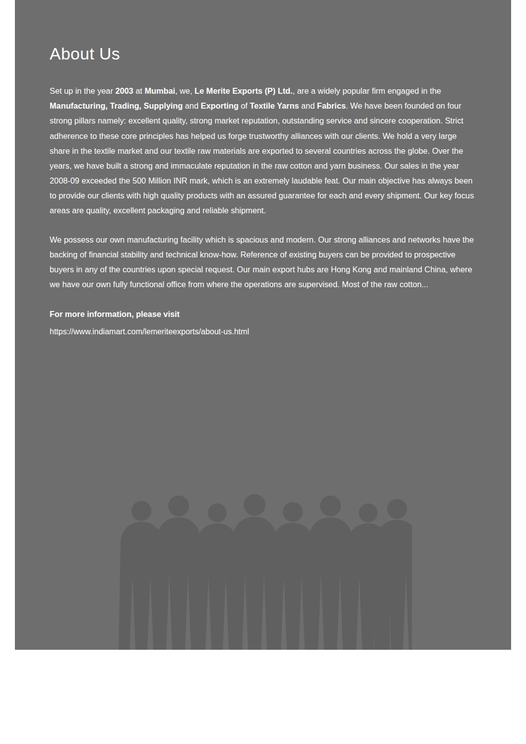About Us
Set up in the year 2003 at Mumbai, we, Le Merite Exports (P) Ltd., are a widely popular firm engaged in the Manufacturing, Trading, Supplying and Exporting of Textile Yarns and Fabrics. We have been founded on four strong pillars namely: excellent quality, strong market reputation, outstanding service and sincere cooperation. Strict adherence to these core principles has helped us forge trustworthy alliances with our clients. We hold a very large share in the textile market and our textile raw materials are exported to several countries across the globe. Over the years, we have built a strong and immaculate reputation in the raw cotton and yarn business. Our sales in the year 2008-09 exceeded the 500 Million INR mark, which is an extremely laudable feat. Our main objective has always been to provide our clients with high quality products with an assured guarantee for each and every shipment. Our key focus areas are quality, excellent packaging and reliable shipment.
We possess our own manufacturing facility which is spacious and modern. Our strong alliances and networks have the backing of financial stability and technical know-how. Reference of existing buyers can be provided to prospective buyers in any of the countries upon special request. Our main export hubs are Hong Kong and mainland China, where we have our own fully functional office from where the operations are supervised. Most of the raw cotton...
For more information, please visit
https://www.indiamart.com/lemeriteexports/about-us.html